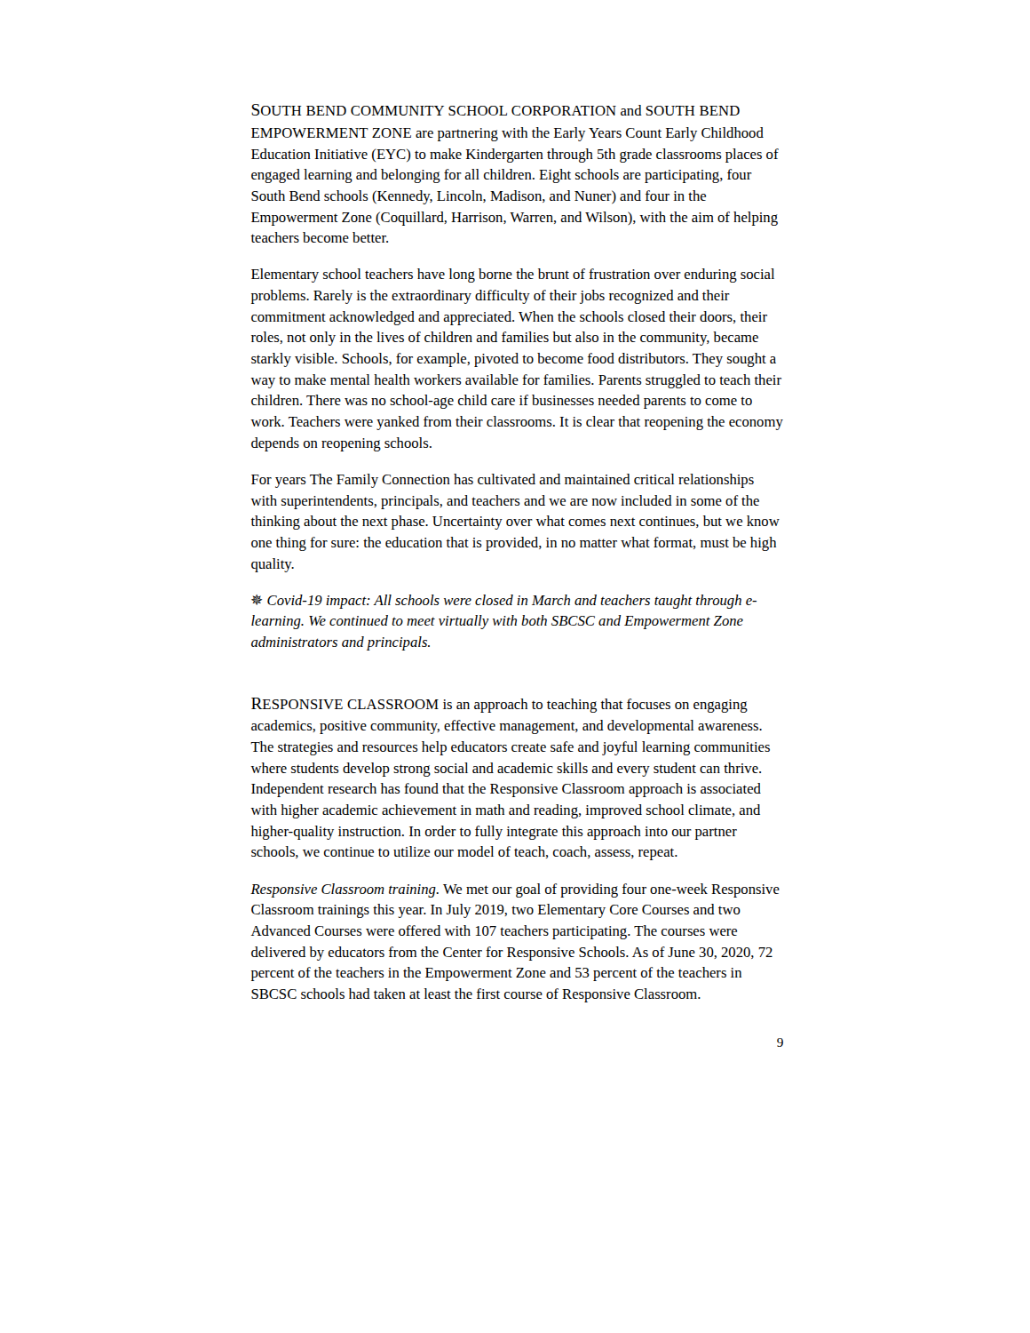SOUTH BEND COMMUNITY SCHOOL CORPORATION and SOUTH BEND EMPOWERMENT ZONE are partnering with the Early Years Count Early Childhood Education Initiative (EYC) to make Kindergarten through 5th grade classrooms places of engaged learning and belonging for all children. Eight schools are participating, four South Bend schools (Kennedy, Lincoln, Madison, and Nuner) and four in the Empowerment Zone (Coquillard, Harrison, Warren, and Wilson), with the aim of helping teachers become better.
Elementary school teachers have long borne the brunt of frustration over enduring social problems. Rarely is the extraordinary difficulty of their jobs recognized and their commitment acknowledged and appreciated. When the schools closed their doors, their roles, not only in the lives of children and families but also in the community, became starkly visible. Schools, for example, pivoted to become food distributors. They sought a way to make mental health workers available for families. Parents struggled to teach their children. There was no school-age child care if businesses needed parents to come to work. Teachers were yanked from their classrooms. It is clear that reopening the economy depends on reopening schools.
For years The Family Connection has cultivated and maintained critical relationships with superintendents, principals, and teachers and we are now included in some of the thinking about the next phase. Uncertainty over what comes next continues, but we know one thing for sure: the education that is provided, in no matter what format, must be high quality.
✵ Covid-19 impact: All schools were closed in March and teachers taught through e-learning. We continued to meet virtually with both SBCSC and Empowerment Zone administrators and principals.
RESPONSIVE CLASSROOM is an approach to teaching that focuses on engaging academics, positive community, effective management, and developmental awareness. The strategies and resources help educators create safe and joyful learning communities where students develop strong social and academic skills and every student can thrive. Independent research has found that the Responsive Classroom approach is associated with higher academic achievement in math and reading, improved school climate, and higher-quality instruction. In order to fully integrate this approach into our partner schools, we continue to utilize our model of teach, coach, assess, repeat.
Responsive Classroom training. We met our goal of providing four one-week Responsive Classroom trainings this year. In July 2019, two Elementary Core Courses and two Advanced Courses were offered with 107 teachers participating. The courses were delivered by educators from the Center for Responsive Schools. As of June 30, 2020, 72 percent of the teachers in the Empowerment Zone and 53 percent of the teachers in SBCSC schools had taken at least the first course of Responsive Classroom.
9